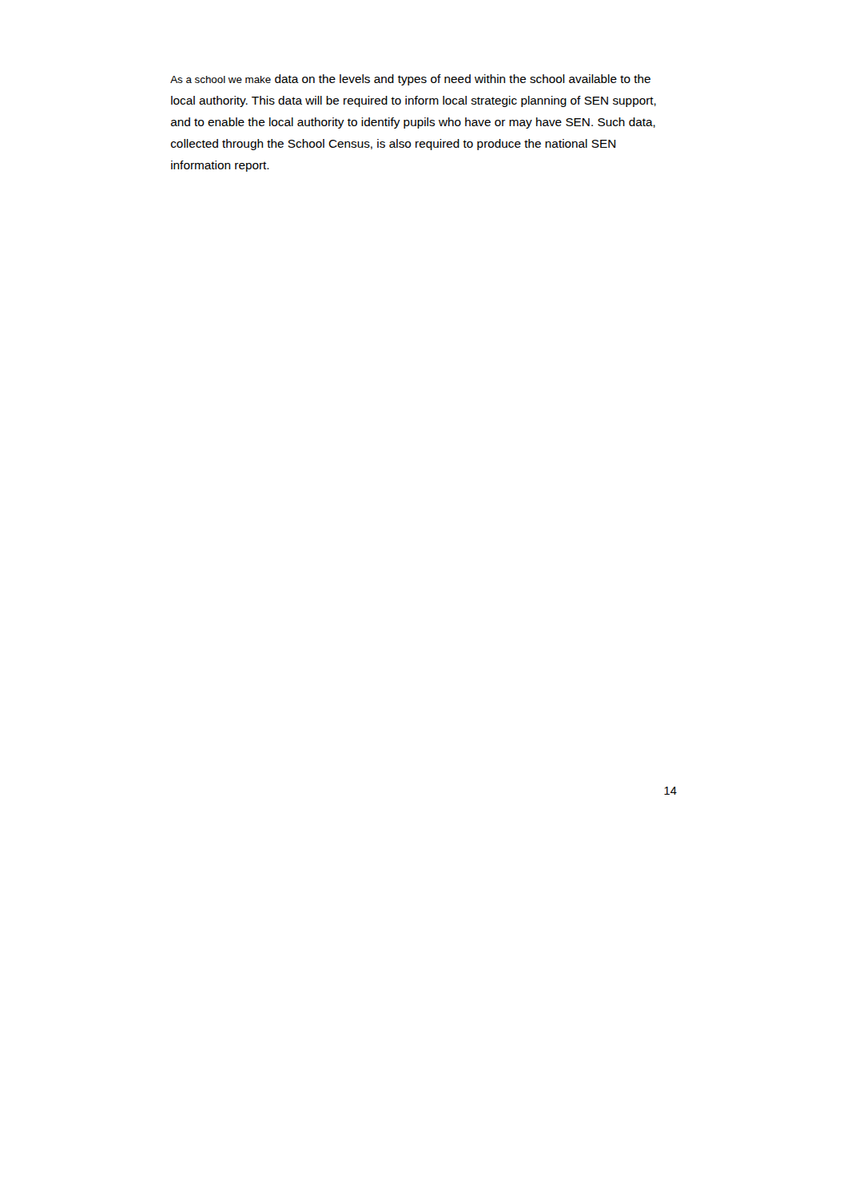As a school we make data on the levels and types of need within the school available to the local authority. This data will be required to inform local strategic planning of SEN support, and to enable the local authority to identify pupils who have or may have SEN. Such data, collected through the School Census, is also required to produce the national SEN information report.
14